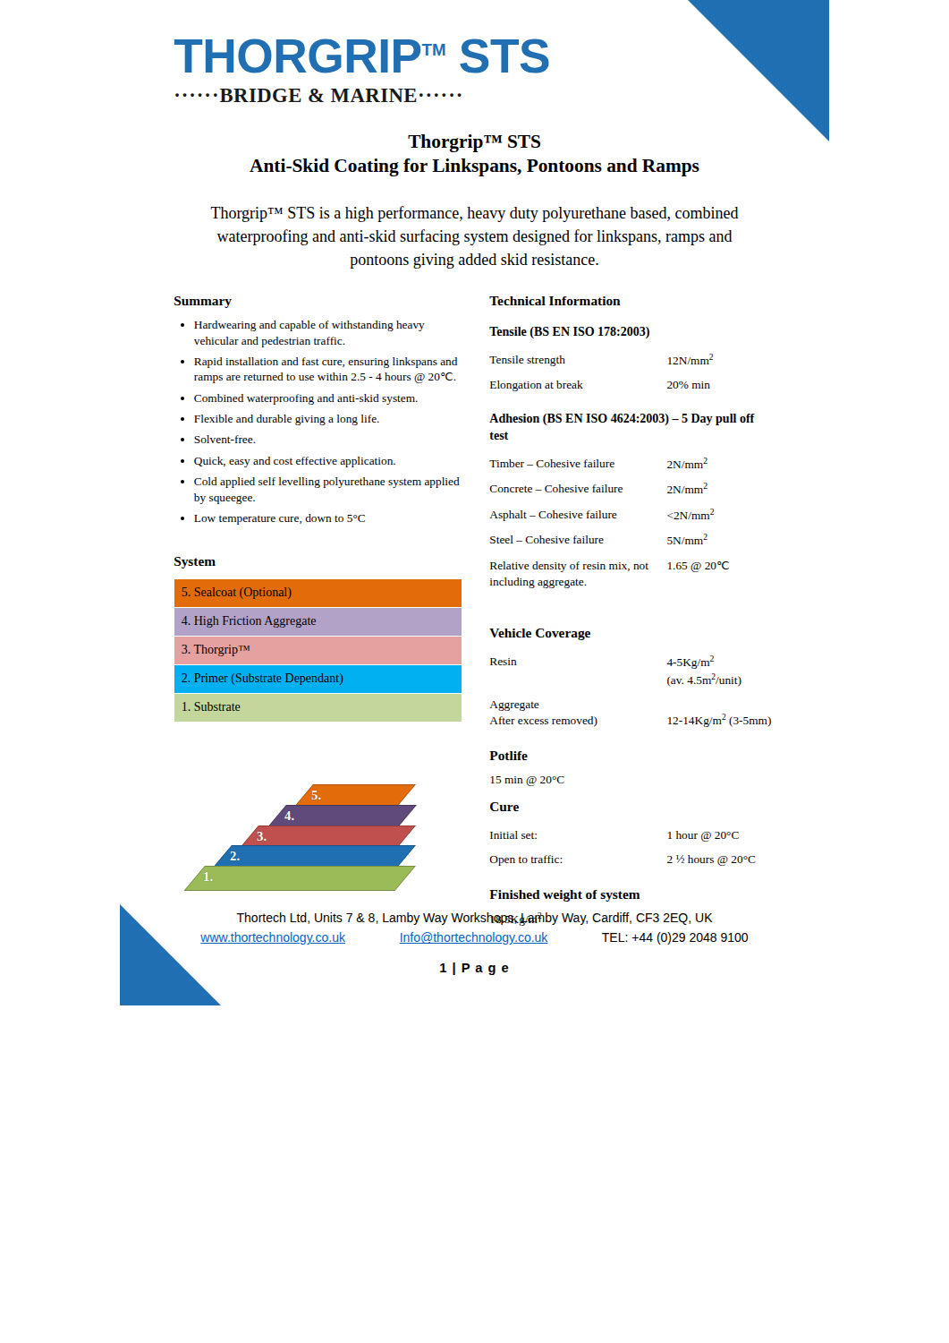THORGRIPTM STS
······BRIDGE & MARINE······
Thorgrip™ STS Anti-Skid Coating for Linkspans, Pontoons and Ramps
Thorgrip™ STS is a high performance, heavy duty polyurethane based, combined waterproofing and anti-skid surfacing system designed for linkspans, ramps and pontoons giving added skid resistance.
Summary
Hardwearing and capable of withstanding heavy vehicular and pedestrian traffic.
Rapid installation and fast cure, ensuring linkspans and ramps are returned to use within 2.5 - 4 hours @ 20℃.
Combined waterproofing and anti-skid system.
Flexible and durable giving a long life.
Solvent-free.
Quick, easy and cost effective application.
Cold applied self levelling polyurethane system applied by squeegee.
Low temperature cure, down to 5°C
System
| 5. Sealcoat (Optional) |
| 4. High Friction Aggregate |
| 3. Thorgrip™ |
| 2. Primer (Substrate Dependant) |
| 1. Substrate |
5.
4.
3.
2.
1.
Technical Information
Tensile (BS EN ISO 178:2003)
| Tensile strength | 12N/mm 2 |
| Elongation at break | 20% min |
Adhesion (BS EN ISO 4624:2003) – 5 Day pull off test
| Timber – Cohesive failure | 2N/mm 2 |
| Concrete – Cohesive failure | 2N/mm 2 |
| Asphalt – Cohesive failure | <2N/mm 2 |
| Steel – Cohesive failure | 5N/mm 2 |
| Relative density of resin mix, not including aggregate. | 1.65 @ 20℃ |
Vehicle Coverage
| Resin | 4-5Kg/m 2 (av. 4.5m 2 /unit) |
| Aggregate After excess removed) | 12-14Kg/m 2 (3-5mm) |
Potlife
15 min @ 20°C
Cure
| Initial set: | 1 hour @ 20°C |
| Open to traffic: | 2 ½ hours @ 20°C |
Finished weight of system
18.5Kg/m2
Thortech Ltd, Units 7 & 8, Lamby Way Workshops, Lamby Way, Cardiff, CF3 2EQ, UK
www.thortechnology.co.uk Info@thortechnology.co.uk TEL: +44 (0)29 2048 9100
1 | P a g e